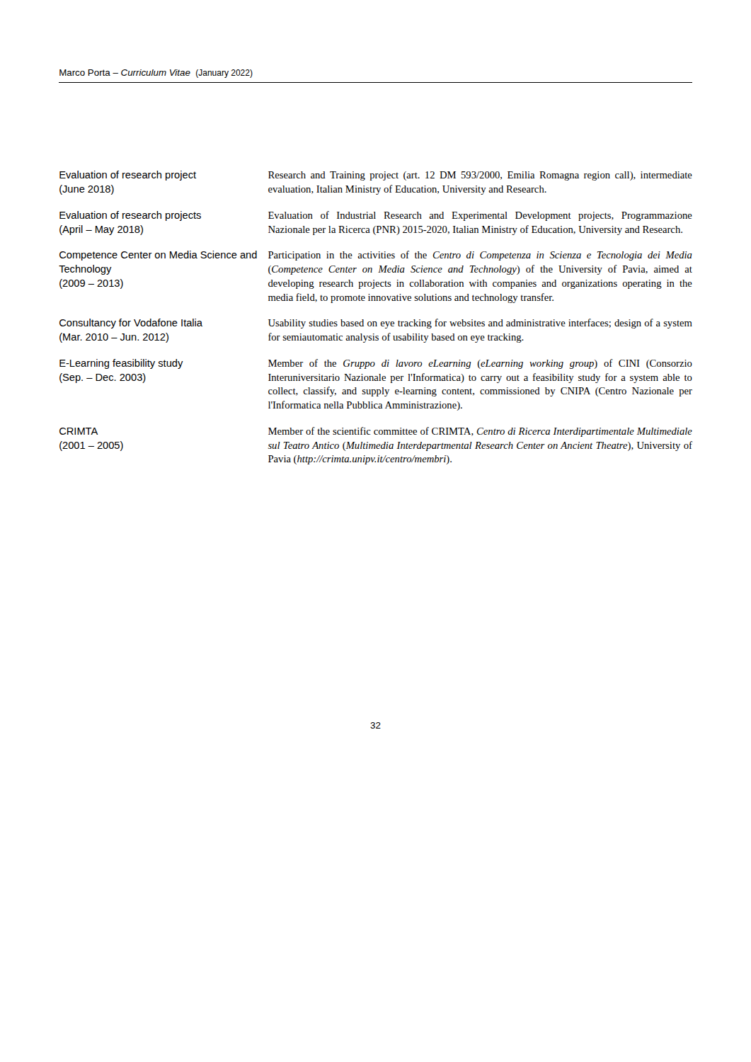Marco Porta – Curriculum Vitae (January 2022)
| Evaluation of research project (June 2018) | Research and Training project (art. 12 DM 593/2000, Emilia Romagna region call), intermediate evaluation, Italian Ministry of Education, University and Research. |
| Evaluation of research projects (April – May 2018) | Evaluation of Industrial Research and Experimental Development projects, Programmazione Nazionale per la Ricerca (PNR) 2015-2020, Italian Ministry of Education, University and Research. |
| Competence Center on Media Science and Technology (2009 – 2013) | Participation in the activities of the Centro di Competenza in Scienza e Tecnologia dei Media ( Competence Center on Media Science and Technology ) of the University of Pavia, aimed at developing research projects in collaboration with companies and organizations operating in the media field, to promote innovative solutions and technology transfer. |
| Consultancy for Vodafone Italia (Mar. 2010 – Jun. 2012) | Usability studies based on eye tracking for websites and administrative interfaces; design of a system for semiautomatic analysis of usability based on eye tracking. |
| E-Learning feasibility study (Sep. – Dec. 2003) | Member of the Gruppo di lavoro eLearning ( eLearning working group ) of CINI (Consorzio Interuniversitario Nazionale per l'Informatica) to carry out a feasibility study for a system able to collect, classify, and supply e-learning content, commissioned by CNIPA (Centro Nazionale per l'Informatica nella Pubblica Amministrazione). |
| CRIMTA (2001 – 2005) | Member of the scientific committee of CRIMTA, Centro di Ricerca Interdipartimentale Multimediale sul Teatro Antico ( Multimedia Interdepartmental Research Center on Ancient Theatre ), University of Pavia ( http://crimta.unipv.it/centro/membri ). |
32